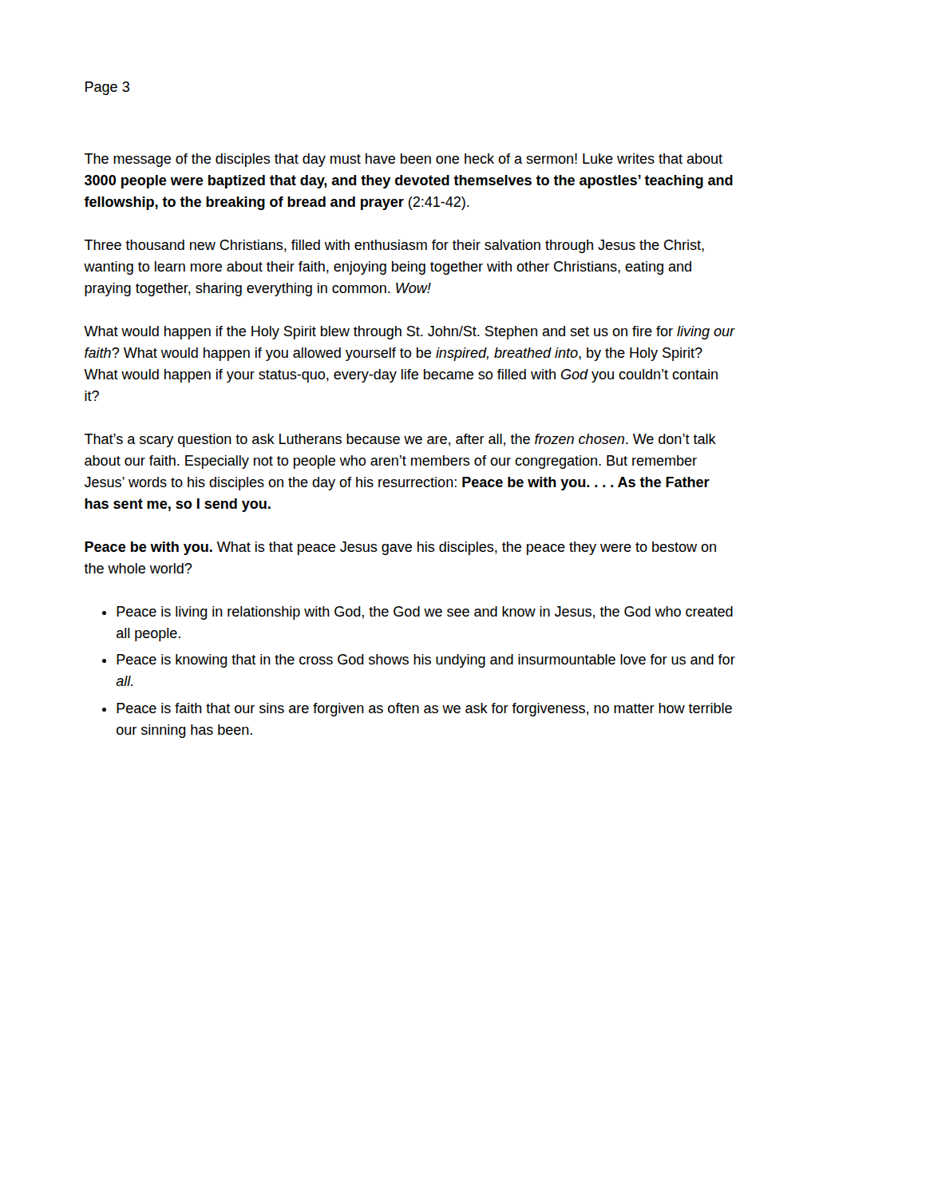Page 3
The message of the disciples that day must have been one heck of a sermon! Luke writes that about 3000 people were baptized that day, and they devoted themselves to the apostles’ teaching and fellowship, to the breaking of bread and prayer (2:41-42).
Three thousand new Christians, filled with enthusiasm for their salvation through Jesus the Christ, wanting to learn more about their faith, enjoying being together with other Christians, eating and praying together, sharing everything in common. Wow!
What would happen if the Holy Spirit blew through St. John/St. Stephen and set us on fire for living our faith? What would happen if you allowed yourself to be inspired, breathed into, by the Holy Spirit? What would happen if your status-quo, every-day life became so filled with God you couldn’t contain it?
That’s a scary question to ask Lutherans because we are, after all, the frozen chosen. We don’t talk about our faith. Especially not to people who aren’t members of our congregation. But remember Jesus’ words to his disciples on the day of his resurrection: Peace be with you. . . . As the Father has sent me, so I send you.
Peace be with you. What is that peace Jesus gave his disciples, the peace they were to bestow on the whole world?
Peace is living in relationship with God, the God we see and know in Jesus, the God who created all people.
Peace is knowing that in the cross God shows his undying and insurmountable love for us and for all.
Peace is faith that our sins are forgiven as often as we ask for forgiveness, no matter how terrible our sinning has been.